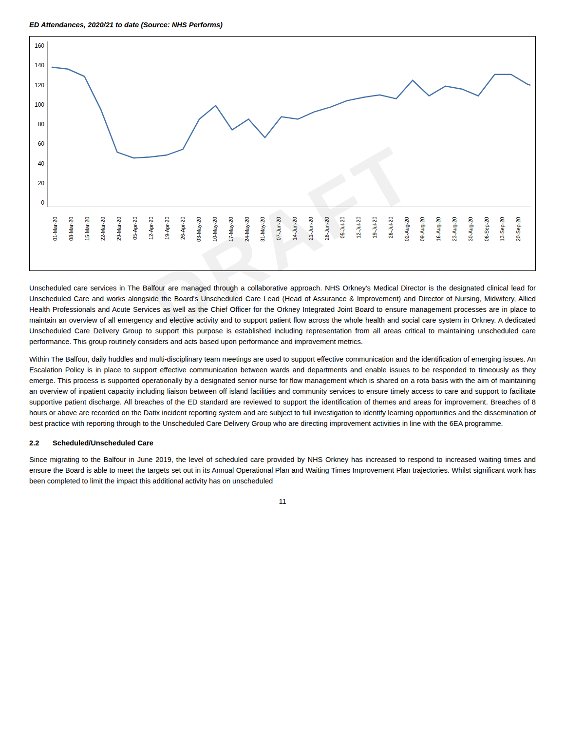DRAFT
ED Attendances, 2020/21 to date (Source: NHS Performs)
160 140 120 100 80 60 40 20 0
01-Mar-20 08-Mar-20 15-Mar-20 22-Mar-20 29-Mar-20 05-Apr-20 12-Apr-20 19-Apr-20 26-Apr-20 03-May-20 10-May-20 17-May-20 24-May-20 31-May-20 07-Jun-20 14-Jun-20 21-Jun-20 28-Jun-20 05-Jul-20 12-Jul-20 19-Jul-20 26-Jul-20 02-Aug-20 09-Aug-20 16-Aug-20 23-Aug-20 30-Aug-20 06-Sep-20 13-Sep-20 20-Sep-20
Unscheduled care services in The Balfour are managed through a collaborative approach. NHS Orkney's Medical Director is the designated clinical lead for Unscheduled Care and works alongside the Board's Unscheduled Care Lead (Head of Assurance & Improvement) and Director of Nursing, Midwifery, Allied Health Professionals and Acute Services as well as the Chief Officer for the Orkney Integrated Joint Board to ensure management processes are in place to maintain an overview of all emergency and elective activity and to support patient flow across the whole health and social care system in Orkney. A dedicated Unscheduled Care Delivery Group to support this purpose is established including representation from all areas critical to maintaining unscheduled care performance. This group routinely considers and acts based upon performance and improvement metrics.
Within The Balfour, daily huddles and multi-disciplinary team meetings are used to support effective communication and the identification of emerging issues. An Escalation Policy is in place to support effective communication between wards and departments and enable issues to be responded to timeously as they emerge. This process is supported operationally by a designated senior nurse for flow management which is shared on a rota basis with the aim of maintaining an overview of inpatient capacity including liaison between off island facilities and community services to ensure timely access to care and support to facilitate supportive patient discharge. All breaches of the ED standard are reviewed to support the identification of themes and areas for improvement. Breaches of 8 hours or above are recorded on the Datix incident reporting system and are subject to full investigation to identify learning opportunities and the dissemination of best practice with reporting through to the Unscheduled Care Delivery Group who are directing improvement activities in line with the 6EA programme.
2.2 Scheduled/Unscheduled Care
Since migrating to the Balfour in June 2019, the level of scheduled care provided by NHS Orkney has increased to respond to increased waiting times and ensure the Board is able to meet the targets set out in its Annual Operational Plan and Waiting Times Improvement Plan trajectories. Whilst significant work has been completed to limit the impact this additional activity has on unscheduled
11